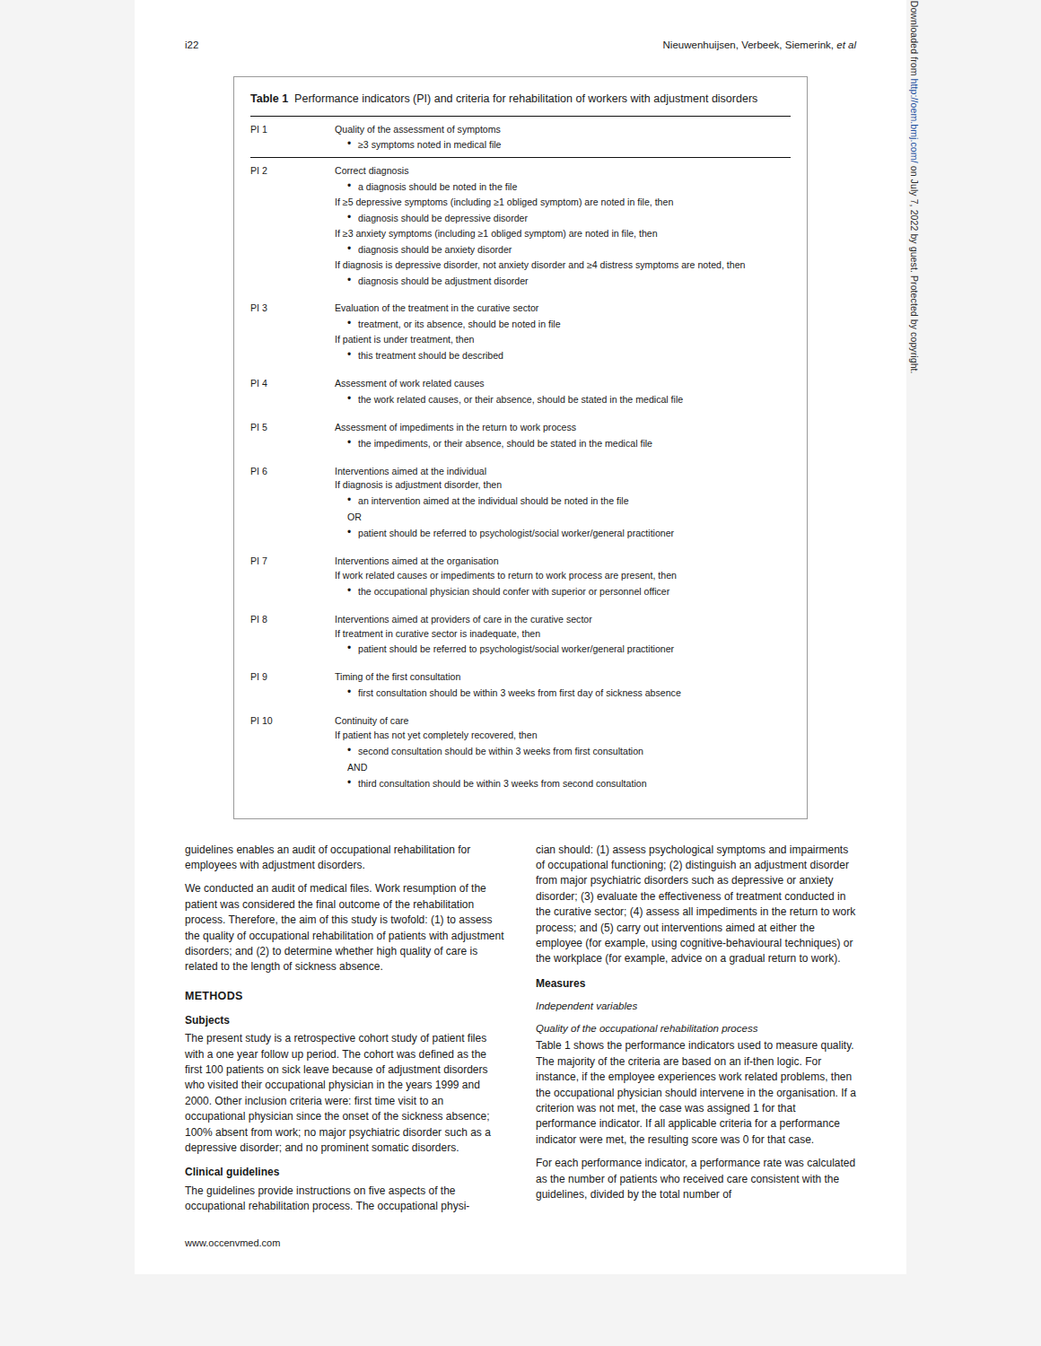i22
Nieuwenhuijsen, Verbeek, Siemerink, et al
Occup Environ Med: first published as 10.1136/oem.60.suppl_1.i21 on 1 June 2003. Downloaded from http://oem.bmj.com/ on July 7, 2022 by guest. Protected by copyright.
Table 1 Performance indicators (PI) and criteria for rehabilitation of workers with adjustment disorders
| PI 1 | Quality of the assessment of symptoms ≥3 symptoms noted in medical file |
| PI 2 | Correct diagnosis a diagnosis should be noted in the file If ≥5 depressive symptoms (including ≥1 obliged symptom) are noted in file, then diagnosis should be depressive disorder If ≥3 anxiety symptoms (including ≥1 obliged symptom) are noted in file, then diagnosis should be anxiety disorder If diagnosis is depressive disorder, not anxiety disorder and ≥4 distress symptoms are noted, then diagnosis should be adjustment disorder |
| PI 3 | Evaluation of the treatment in the curative sector treatment, or its absence, should be noted in file If patient is under treatment, then this treatment should be described |
| PI 4 | Assessment of work related causes the work related causes, or their absence, should be stated in the medical file |
| PI 5 | Assessment of impediments in the return to work process the impediments, or their absence, should be stated in the medical file |
| PI 6 | Interventions aimed at the individual If diagnosis is adjustment disorder, then an intervention aimed at the individual should be noted in the file OR patient should be referred to psychologist/social worker/general practitioner |
| PI 7 | Interventions aimed at the organisation If work related causes or impediments to return to work process are present, then the occupational physician should confer with superior or personnel officer |
| PI 8 | Interventions aimed at providers of care in the curative sector If treatment in curative sector is inadequate, then patient should be referred to psychologist/social worker/general practitioner |
| PI 9 | Timing of the first consultation first consultation should be within 3 weeks from first day of sickness absence |
| PI 10 | Continuity of care If patient has not yet completely recovered, then second consultation should be within 3 weeks from first consultation AND third consultation should be within 3 weeks from second consultation |
guidelines enables an audit of occupational rehabilitation for employees with adjustment disorders.
We conducted an audit of medical files. Work resumption of the patient was considered the final outcome of the rehabilitation process. Therefore, the aim of this study is twofold: (1) to assess the quality of occupational rehabilitation of patients with adjustment disorders; and (2) to determine whether high quality of care is related to the length of sickness absence.
Methods
Subjects
The present study is a retrospective cohort study of patient files with a one year follow up period. The cohort was defined as the first 100 patients on sick leave because of adjustment disorders who visited their occupational physician in the years 1999 and 2000. Other inclusion criteria were: first time visit to an occupational physician since the onset of the sickness absence; 100% absent from work; no major psychiatric disorder such as a depressive disorder; and no prominent somatic disorders.
Clinical guidelines
The guidelines provide instructions on five aspects of the occupational rehabilitation process. The occupational physi-
cian should: (1) assess psychological symptoms and impairments of occupational functioning; (2) distinguish an adjustment disorder from major psychiatric disorders such as depressive or anxiety disorder; (3) evaluate the effectiveness of treatment conducted in the curative sector; (4) assess all impediments in the return to work process; and (5) carry out interventions aimed at either the employee (for example, using cognitive-behavioural techniques) or the workplace (for example, advice on a gradual return to work).
Measures
Independent variables
Quality of the occupational rehabilitation process
Table 1 shows the performance indicators used to measure quality. The majority of the criteria are based on an if-then logic. For instance, if the employee experiences work related problems, then the occupational physician should intervene in the organisation. If a criterion was not met, the case was assigned 1 for that performance indicator. If all applicable criteria for a performance indicator were met, the resulting score was 0 for that case.
For each performance indicator, a performance rate was calculated as the number of patients who received care consistent with the guidelines, divided by the total number of
www.occenvmed.com